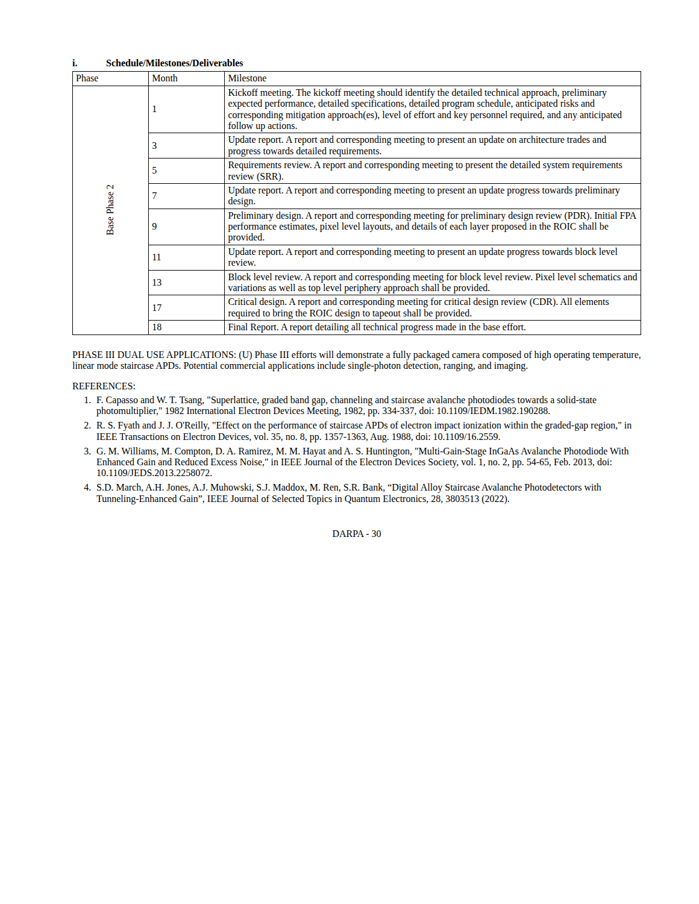i. Schedule/Milestones/Deliverables
| Phase | Month | Milestone |
| --- | --- | --- |
| Base Phase 2 | 1 | Kickoff meeting. The kickoff meeting should identify the detailed technical approach, preliminary expected performance, detailed specifications, detailed program schedule, anticipated risks and corresponding mitigation approach(es), level of effort and key personnel required, and any anticipated follow up actions. |
| 3 | Update report. A report and corresponding meeting to present an update on architecture trades and progress towards detailed requirements. |
| 5 | Requirements review. A report and corresponding meeting to present the detailed system requirements review (SRR). |
| 7 | Update report. A report and corresponding meeting to present an update progress towards preliminary design. |
| 9 | Preliminary design. A report and corresponding meeting for preliminary design review (PDR). Initial FPA performance estimates, pixel level layouts, and details of each layer proposed in the ROIC shall be provided. |
| 11 | Update report. A report and corresponding meeting to present an update progress towards block level review. |
| 13 | Block level review. A report and corresponding meeting for block level review. Pixel level schematics and variations as well as top level periphery approach shall be provided. |
| 17 | Critical design. A report and corresponding meeting for critical design review (CDR). All elements required to bring the ROIC design to tapeout shall be provided. |
| 18 | Final Report. A report detailing all technical progress made in the base effort. |
PHASE III DUAL USE APPLICATIONS: (U) Phase III efforts will demonstrate a fully packaged camera composed of high operating temperature, linear mode staircase APDs. Potential commercial applications include single-photon detection, ranging, and imaging.
REFERENCES:
F. Capasso and W. T. Tsang, "Superlattice, graded band gap, channeling and staircase avalanche photodiodes towards a solid-state photomultiplier," 1982 International Electron Devices Meeting, 1982, pp. 334-337, doi: 10.1109/IEDM.1982.190288.
R. S. Fyath and J. J. O'Reilly, "Effect on the performance of staircase APDs of electron impact ionization within the graded-gap region," in IEEE Transactions on Electron Devices, vol. 35, no. 8, pp. 1357-1363, Aug. 1988, doi: 10.1109/16.2559.
G. M. Williams, M. Compton, D. A. Ramirez, M. M. Hayat and A. S. Huntington, "Multi-Gain-Stage InGaAs Avalanche Photodiode With Enhanced Gain and Reduced Excess Noise," in IEEE Journal of the Electron Devices Society, vol. 1, no. 2, pp. 54-65, Feb. 2013, doi: 10.1109/JEDS.2013.2258072.
S.D. March, A.H. Jones, A.J. Muhowski, S.J. Maddox, M. Ren, S.R. Bank, “Digital Alloy Staircase Avalanche Photodetectors with Tunneling-Enhanced Gain”, IEEE Journal of Selected Topics in Quantum Electronics, 28, 3803513 (2022).
DARPA - 30